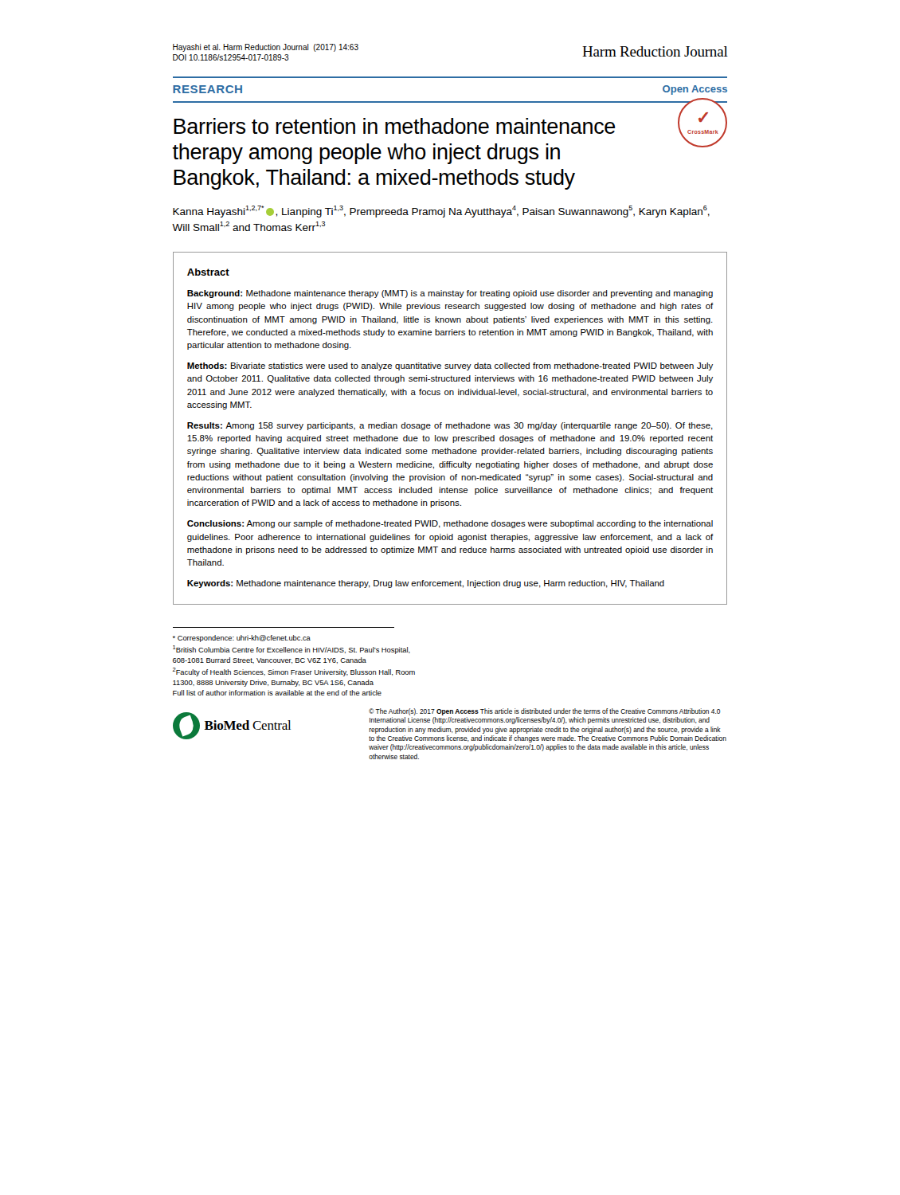Hayashi et al. Harm Reduction Journal (2017) 14:63
DOI 10.1186/s12954-017-0189-3
Harm Reduction Journal
Research
Open Access
✓
CrossMark
Barriers to retention in methadone maintenance therapy among people who inject drugs in Bangkok, Thailand: a mixed-methods study
Kanna Hayashi1,2,7* , Lianping Ti1,3, Prempreeda Pramoj Na Ayutthaya4, Paisan Suwannawong5, Karyn Kaplan6, Will Small1,2 and Thomas Kerr1,3
Abstract
Background: Methadone maintenance therapy (MMT) is a mainstay for treating opioid use disorder and preventing and managing HIV among people who inject drugs (PWID). While previous research suggested low dosing of methadone and high rates of discontinuation of MMT among PWID in Thailand, little is known about patients’ lived experiences with MMT in this setting. Therefore, we conducted a mixed-methods study to examine barriers to retention in MMT among PWID in Bangkok, Thailand, with particular attention to methadone dosing.
Methods: Bivariate statistics were used to analyze quantitative survey data collected from methadone-treated PWID between July and October 2011. Qualitative data collected through semi-structured interviews with 16 methadone-treated PWID between July 2011 and June 2012 were analyzed thematically, with a focus on individual-level, social-structural, and environmental barriers to accessing MMT.
Results: Among 158 survey participants, a median dosage of methadone was 30 mg/day (interquartile range 20–50). Of these, 15.8% reported having acquired street methadone due to low prescribed dosages of methadone and 19.0% reported recent syringe sharing. Qualitative interview data indicated some methadone provider-related barriers, including discouraging patients from using methadone due to it being a Western medicine, difficulty negotiating higher doses of methadone, and abrupt dose reductions without patient consultation (involving the provision of non-medicated “syrup” in some cases). Social-structural and environmental barriers to optimal MMT access included intense police surveillance of methadone clinics; and frequent incarceration of PWID and a lack of access to methadone in prisons.
Conclusions: Among our sample of methadone-treated PWID, methadone dosages were suboptimal according to the international guidelines. Poor adherence to international guidelines for opioid agonist therapies, aggressive law enforcement, and a lack of methadone in prisons need to be addressed to optimize MMT and reduce harms associated with untreated opioid use disorder in Thailand.
Keywords: Methadone maintenance therapy, Drug law enforcement, Injection drug use, Harm reduction, HIV, Thailand
* Correspondence: uhri-kh@cfenet.ubc.ca
1British Columbia Centre for Excellence in HIV/AIDS, St. Paul’s Hospital,
608-1081 Burrard Street, Vancouver, BC V6Z 1Y6, Canada
2Faculty of Health Sciences, Simon Fraser University, Blusson Hall, Room
11300, 8888 University Drive, Burnaby, BC V5A 1S6, Canada
Full list of author information is available at the end of the article
BioMed Central
© The Author(s). 2017 Open Access This article is distributed under the terms of the Creative Commons Attribution 4.0 International License (http://creativecommons.org/licenses/by/4.0/), which permits unrestricted use, distribution, and reproduction in any medium, provided you give appropriate credit to the original author(s) and the source, provide a link to the Creative Commons license, and indicate if changes were made. The Creative Commons Public Domain Dedication waiver (http://creativecommons.org/publicdomain/zero/1.0/) applies to the data made available in this article, unless otherwise stated.